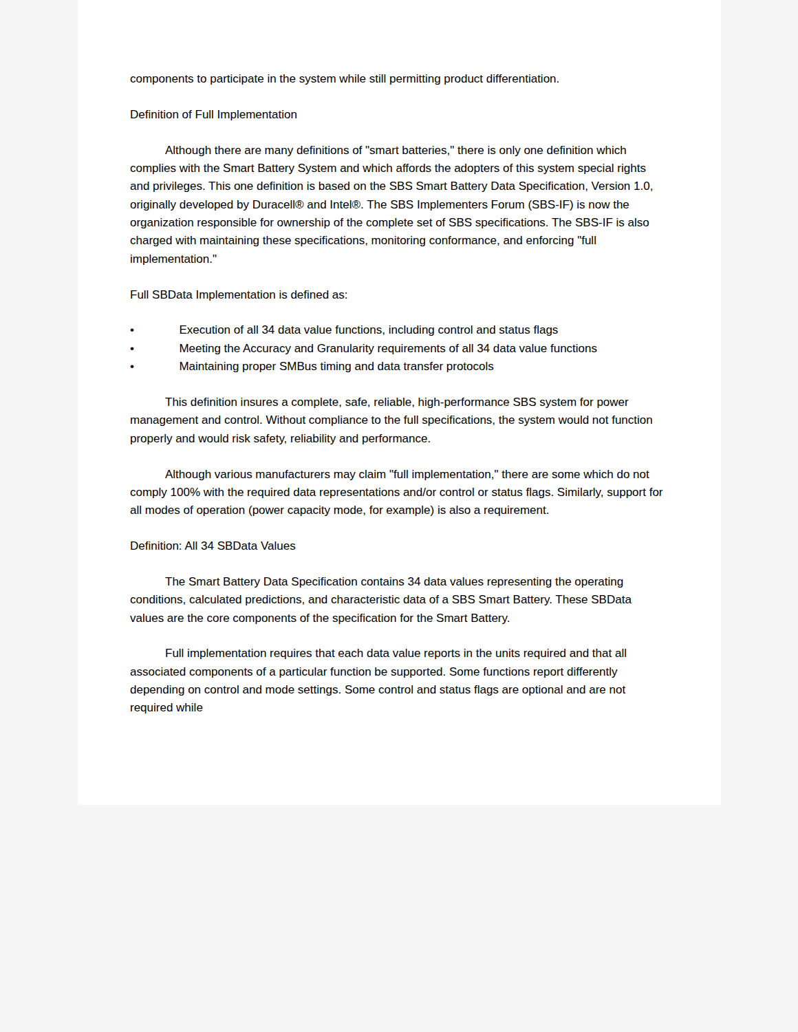components to participate in the system while still permitting product differentiation.
Definition of Full Implementation
Although there are many definitions of "smart batteries," there is only one definition which complies with the Smart Battery System and which affords the adopters of this system special rights and privileges. This one definition is based on the SBS Smart Battery Data Specification, Version 1.0, originally developed by Duracell® and Intel®. The SBS Implementers Forum (SBS-IF) is now the organization responsible for ownership of the complete set of SBS specifications. The SBS-IF is also charged with maintaining these specifications, monitoring conformance, and enforcing "full implementation."
Full SBData Implementation is defined as:
Execution of all 34 data value functions, including control and status flags
Meeting the Accuracy and Granularity requirements of all 34 data value functions
Maintaining proper SMBus timing and data transfer protocols
This definition insures a complete, safe, reliable, high-performance SBS system for power management and control. Without compliance to the full specifications, the system would not function properly and would risk safety, reliability and performance.
Although various manufacturers may claim "full implementation," there are some which do not comply 100% with the required data representations and/or control or status flags. Similarly, support for all modes of operation (power capacity mode, for example) is also a requirement.
Definition: All 34 SBData Values
The Smart Battery Data Specification contains 34 data values representing the operating conditions, calculated predictions, and characteristic data of a SBS Smart Battery. These SBData values are the core components of the specification for the Smart Battery.
Full implementation requires that each data value reports in the units required and that all associated components of a particular function be supported. Some functions report differently depending on control and mode settings. Some control and status flags are optional and are not required while